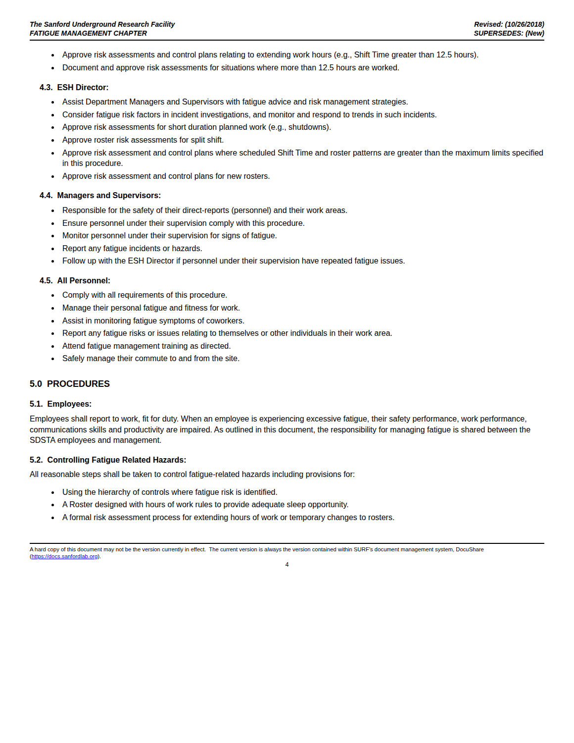The Sanford Underground Research Facility
FATIGUE MANAGEMENT CHAPTER
Revised: (10/26/2018)
SUPERSEDES: (New)
Approve risk assessments and control plans relating to extending work hours (e.g., Shift Time greater than 12.5 hours).
Document and approve risk assessments for situations where more than 12.5 hours are worked.
4.3. ESH Director:
Assist Department Managers and Supervisors with fatigue advice and risk management strategies.
Consider fatigue risk factors in incident investigations, and monitor and respond to trends in such incidents.
Approve risk assessments for short duration planned work (e.g., shutdowns).
Approve roster risk assessments for split shift.
Approve risk assessment and control plans where scheduled Shift Time and roster patterns are greater than the maximum limits specified in this procedure.
Approve risk assessment and control plans for new rosters.
4.4. Managers and Supervisors:
Responsible for the safety of their direct-reports (personnel) and their work areas.
Ensure personnel under their supervision comply with this procedure.
Monitor personnel under their supervision for signs of fatigue.
Report any fatigue incidents or hazards.
Follow up with the ESH Director if personnel under their supervision have repeated fatigue issues.
4.5. All Personnel:
Comply with all requirements of this procedure.
Manage their personal fatigue and fitness for work.
Assist in monitoring fatigue symptoms of coworkers.
Report any fatigue risks or issues relating to themselves or other individuals in their work area.
Attend fatigue management training as directed.
Safely manage their commute to and from the site.
5.0 PROCEDURES
5.1. Employees:
Employees shall report to work, fit for duty. When an employee is experiencing excessive fatigue, their safety performance, work performance, communications skills and productivity are impaired. As outlined in this document, the responsibility for managing fatigue is shared between the SDSTA employees and management.
5.2. Controlling Fatigue Related Hazards:
All reasonable steps shall be taken to control fatigue-related hazards including provisions for:
Using the hierarchy of controls where fatigue risk is identified.
A Roster designed with hours of work rules to provide adequate sleep opportunity.
A formal risk assessment process for extending hours of work or temporary changes to rosters.
A hard copy of this document may not be the version currently in effect. The current version is always the version contained within SURF's document management system, DocuShare (https://docs.sanfordlab.org).
4